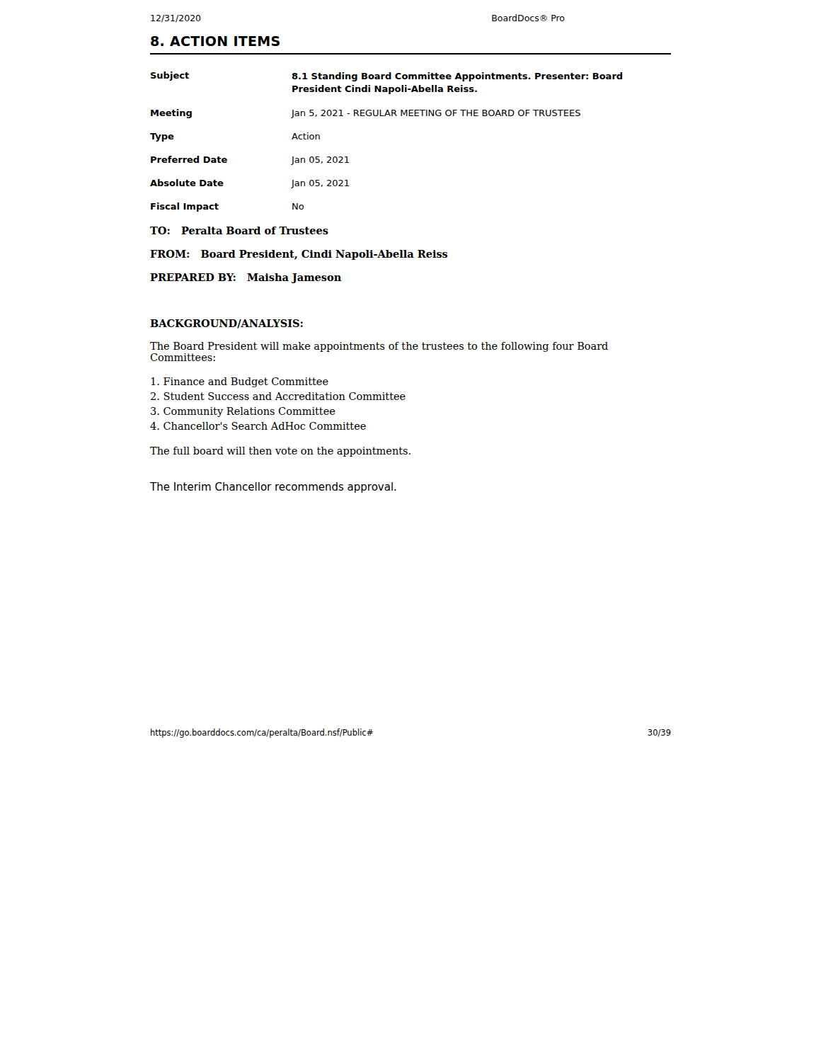12/31/2020
BoardDocs® Pro
8. ACTION ITEMS
| Subject | 8.1 Standing Board Committee Appointments. Presenter: Board President Cindi Napoli-Abella Reiss. |
| Meeting | Jan 5, 2021 - REGULAR MEETING OF THE BOARD OF TRUSTEES |
| Type | Action |
| Preferred Date | Jan 05, 2021 |
| Absolute Date | Jan 05, 2021 |
| Fiscal Impact | No |
TO: Peralta Board of Trustees
FROM: Board President, Cindi Napoli-Abella Reiss
PREPARED BY: Maisha Jameson
BACKGROUND/ANALYSIS:
The Board President will make appointments of the trustees to the following four Board Committees:
1. Finance and Budget Committee
2. Student Success and Accreditation Committee
3. Community Relations Committee
4. Chancellor's Search AdHoc Committee
The full board will then vote on the appointments.
The Interim Chancellor recommends approval.
https://go.boarddocs.com/ca/peralta/Board.nsf/Public#
30/39